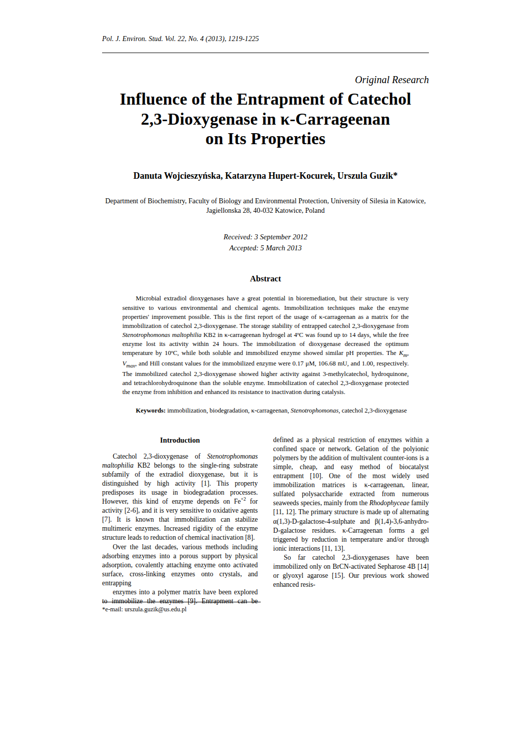Pol. J. Environ. Stud. Vol. 22, No. 4 (2013), 1219-1225
Original Research
Influence of the Entrapment of Catechol
2,3-Dioxygenase in κ-Carrageenan
on Its Properties
Danuta Wojcieszyńska, Katarzyna Hupert-Kocurek, Urszula Guzik*
Department of Biochemistry, Faculty of Biology and Environmental Protection, University of Silesia in Katowice,
Jagiellonska 28, 40-032 Katowice, Poland
Received: 3 September 2012
Accepted: 5 March 2013
Abstract
Microbial extradiol dioxygenases have a great potential in bioremediation, but their structure is very sensitive to various environmental and chemical agents. Immobilization techniques make the enzyme properties' improvement possible. This is the first report of the usage of κ-carrageenan as a matrix for the immobilization of catechol 2,3-dioxygenase. The storage stability of entrapped catechol 2,3-dioxygenase from Stenotrophomonas maltophilia KB2 in κ-carrageenan hydrogel at 4ºC was found up to 14 days, while the free enzyme lost its activity within 24 hours. The immobilization of dioxygenase decreased the optimum temperature by 10ºC, while both soluble and immobilized enzyme showed similar pH properties. The Km, Vmax, and Hill constant values for the immobilized enzyme were 0.17 μM, 106.68 mU, and 1.00, respectively. The immobilized catechol 2,3-dioxygenase showed higher activity against 3-methylcatechol, hydroquinone, and tetrachlorohydroquinone than the soluble enzyme. Immobilization of catechol 2,3-dioxygenase protected the enzyme from inhibition and enhanced its resistance to inactivation during catalysis.
Keywords: immobilization, biodegradation, κ-carrageenan, Stenotrophomonas, catechol 2,3-dioxygenase
Introduction
Catechol 2,3-dioxygenase of Stenotrophomonas maltophilia KB2 belongs to the single-ring substrate subfamily of the extradiol dioxygenase, but it is distinguished by high activity [1]. This property predisposes its usage in biodegradation processes. However, this kind of enzyme depends on Fe+2 for activity [2-6], and it is very sensitive to oxidative agents [7]. It is known that immobilization can stabilize multimeric enzymes. Increased rigidity of the enzyme structure leads to reduction of chemical inactivation [8].
Over the last decades, various methods including adsorbing enzymes into a porous support by physical adsorption, covalently attaching enzyme onto activated surface, cross-linking enzymes onto crystals, and entrapping
enzymes into a polymer matrix have been explored to immobilize the enzymes [9]. Entrapment can be defined as a physical restriction of enzymes within a confined space or network. Gelation of the polyionic polymers by the addition of multivalent counter-ions is a simple, cheap, and easy method of biocatalyst entrapment [10]. One of the most widely used immobilization matrices is κ-carrageenan, linear, sulfated polysaccharide extracted from numerous seaweeds species, mainly from the Rhodophyceae family [11, 12]. The primary structure is made up of alternating α(1,3)-D-galactose-4-sulphate and β(1,4)-3,6-anhydro-D-galactose residues. κ-Carrageenan forms a gel triggered by reduction in temperature and/or through ionic interactions [11, 13].
So far catechol 2,3-dioxygenases have been immobilized only on BrCN-activated Sepharose 4B [14] or glyoxyl agarose [15]. Our previous work showed enhanced resis-
*e-mail: urszula.guzik@us.edu.pl